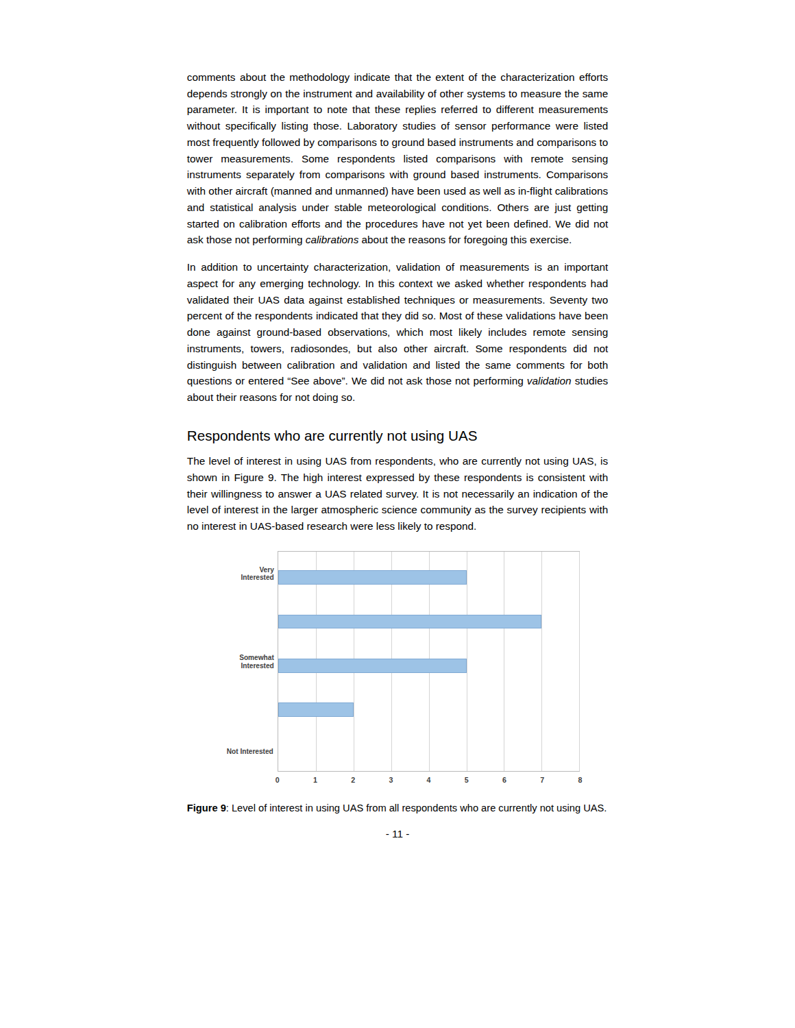comments about the methodology indicate that the extent of the characterization efforts depends strongly on the instrument and availability of other systems to measure the same parameter. It is important to note that these replies referred to different measurements without specifically listing those. Laboratory studies of sensor performance were listed most frequently followed by comparisons to ground based instruments and comparisons to tower measurements. Some respondents listed comparisons with remote sensing instruments separately from comparisons with ground based instruments. Comparisons with other aircraft (manned and unmanned) have been used as well as in-flight calibrations and statistical analysis under stable meteorological conditions. Others are just getting started on calibration efforts and the procedures have not yet been defined. We did not ask those not performing calibrations about the reasons for foregoing this exercise.
In addition to uncertainty characterization, validation of measurements is an important aspect for any emerging technology. In this context we asked whether respondents had validated their UAS data against established techniques or measurements. Seventy two percent of the respondents indicated that they did so. Most of these validations have been done against ground-based observations, which most likely includes remote sensing instruments, towers, radiosondes, but also other aircraft. Some respondents did not distinguish between calibration and validation and listed the same comments for both questions or entered “See above”. We did not ask those not performing validation studies about their reasons for not doing so.
Respondents who are currently not using UAS
The level of interest in using UAS from respondents, who are currently not using UAS, is shown in Figure 9. The high interest expressed by these respondents is consistent with their willingness to answer a UAS related survey. It is not necessarily an indication of the level of interest in the larger atmospheric science community as the survey recipients with no interest in UAS-based research were less likely to respond.
Very
Interested
Somewhat
Interested
Not Interested
0 1 2 3 4 5 6 7 8
Figure 9: Level of interest in using UAS from all respondents who are currently not using UAS.
- 11 -